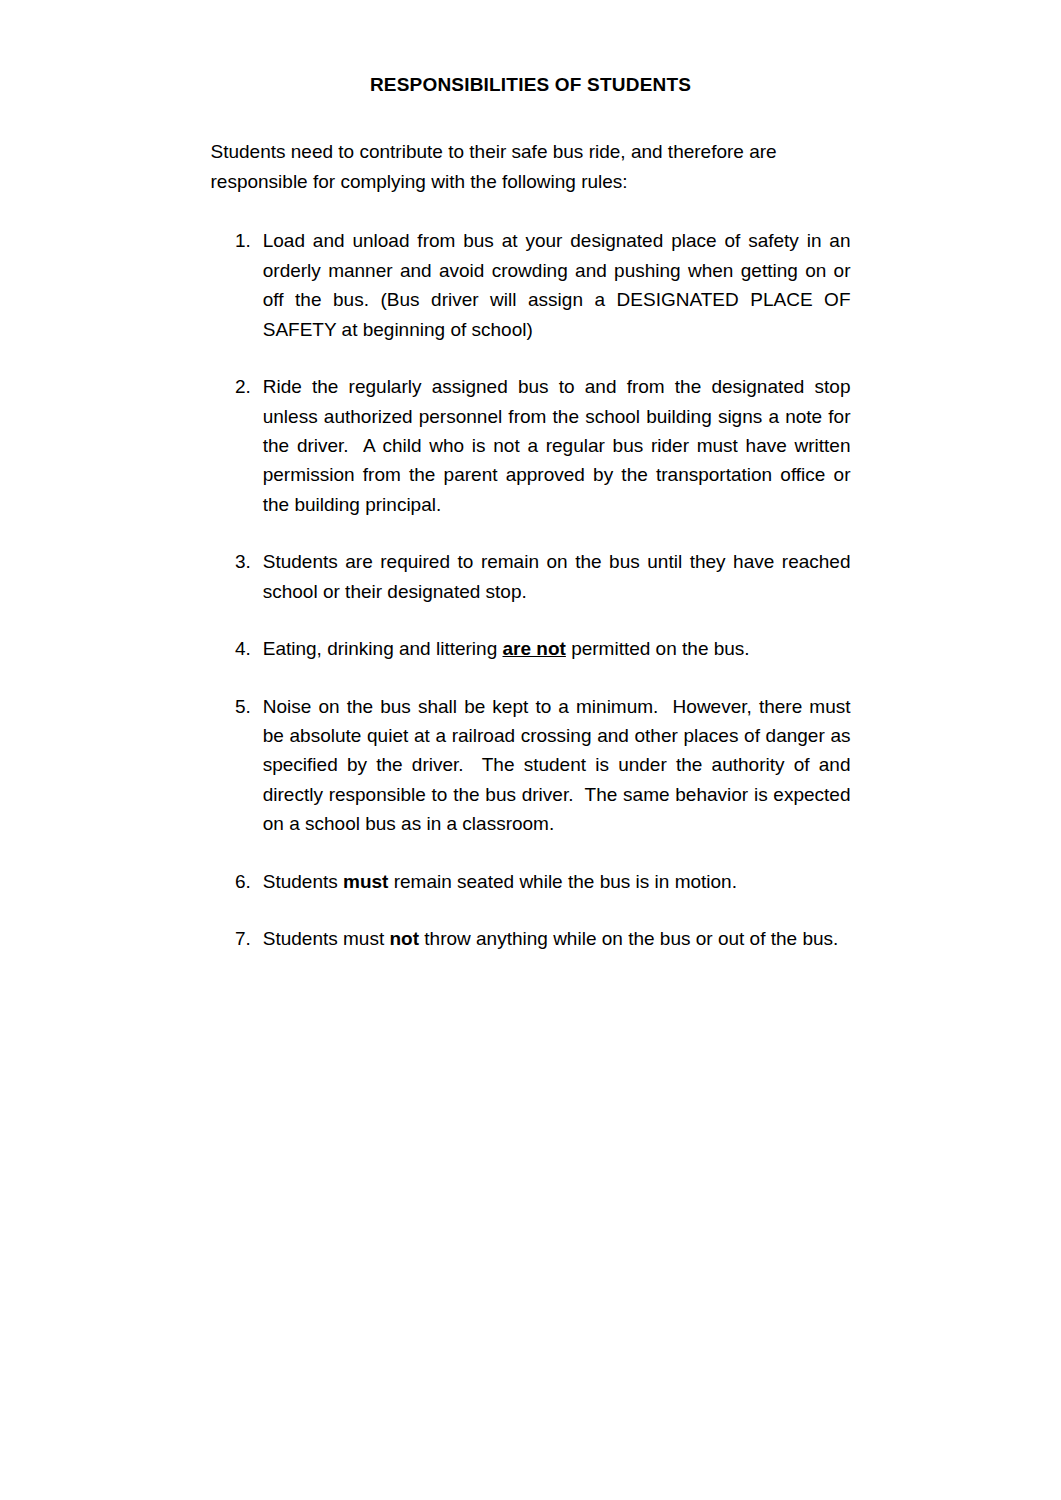RESPONSIBILITIES OF STUDENTS
Students need to contribute to their safe bus ride, and therefore are responsible for complying with the following rules:
Load and unload from bus at your designated place of safety in an orderly manner and avoid crowding and pushing when getting on or off the bus. (Bus driver will assign a DESIGNATED PLACE OF SAFETY at beginning of school)
Ride the regularly assigned bus to and from the designated stop unless authorized personnel from the school building signs a note for the driver. A child who is not a regular bus rider must have written permission from the parent approved by the transportation office or the building principal.
Students are required to remain on the bus until they have reached school or their designated stop.
Eating, drinking and littering are not permitted on the bus.
Noise on the bus shall be kept to a minimum. However, there must be absolute quiet at a railroad crossing and other places of danger as specified by the driver. The student is under the authority of and directly responsible to the bus driver. The same behavior is expected on a school bus as in a classroom.
Students must remain seated while the bus is in motion.
Students must not throw anything while on the bus or out of the bus.